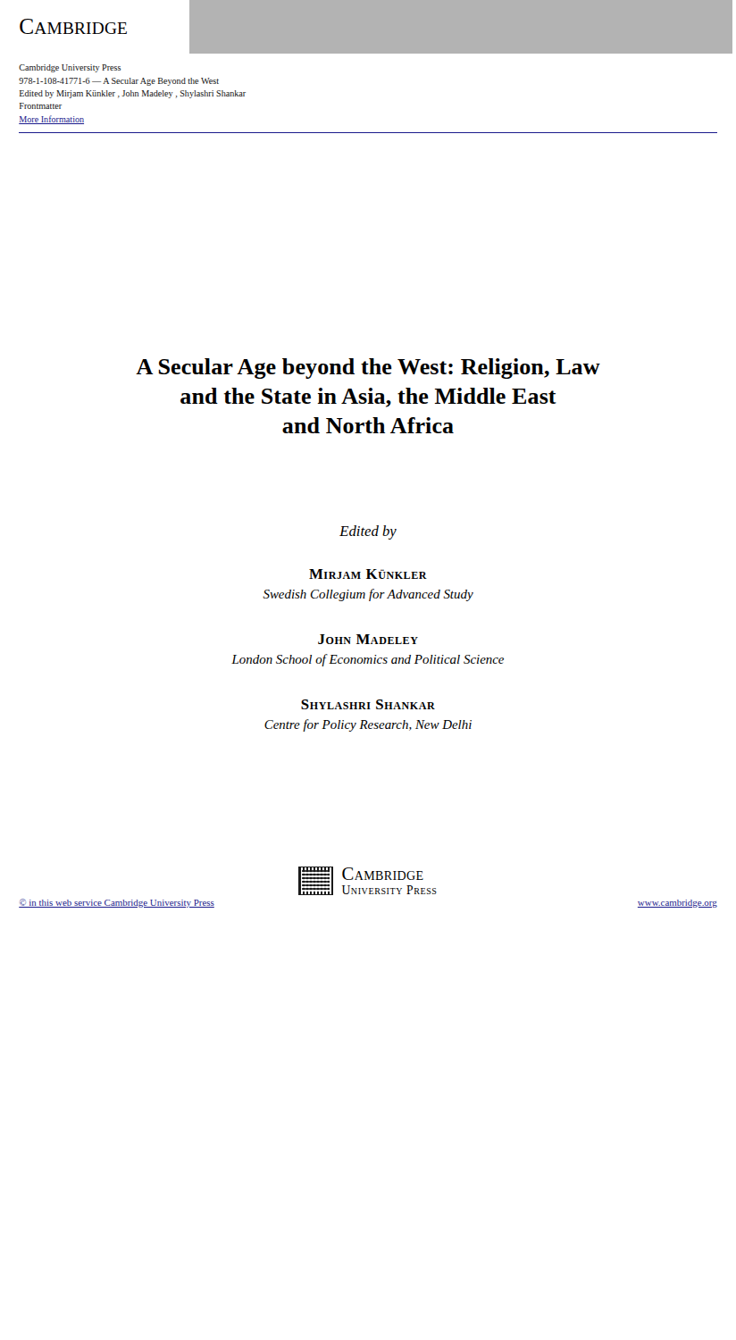CAMBRIDGE
Cambridge University Press
978-1-108-41771-6 — A Secular Age Beyond the West
Edited by Mirjam Künkler , John Madeley , Shylashri Shankar
Frontmatter
More Information
A Secular Age beyond the West: Religion, Law
and the State in Asia, the Middle East
and North Africa
Edited by
Mirjam Künkler
Swedish Collegium for Advanced Study
John Madeley
London School of Economics and Political Science
Shylashri Shankar
Centre for Policy Research, New Delhi
Cambridge
University Press
© in this web service Cambridge University Press
www.cambridge.org